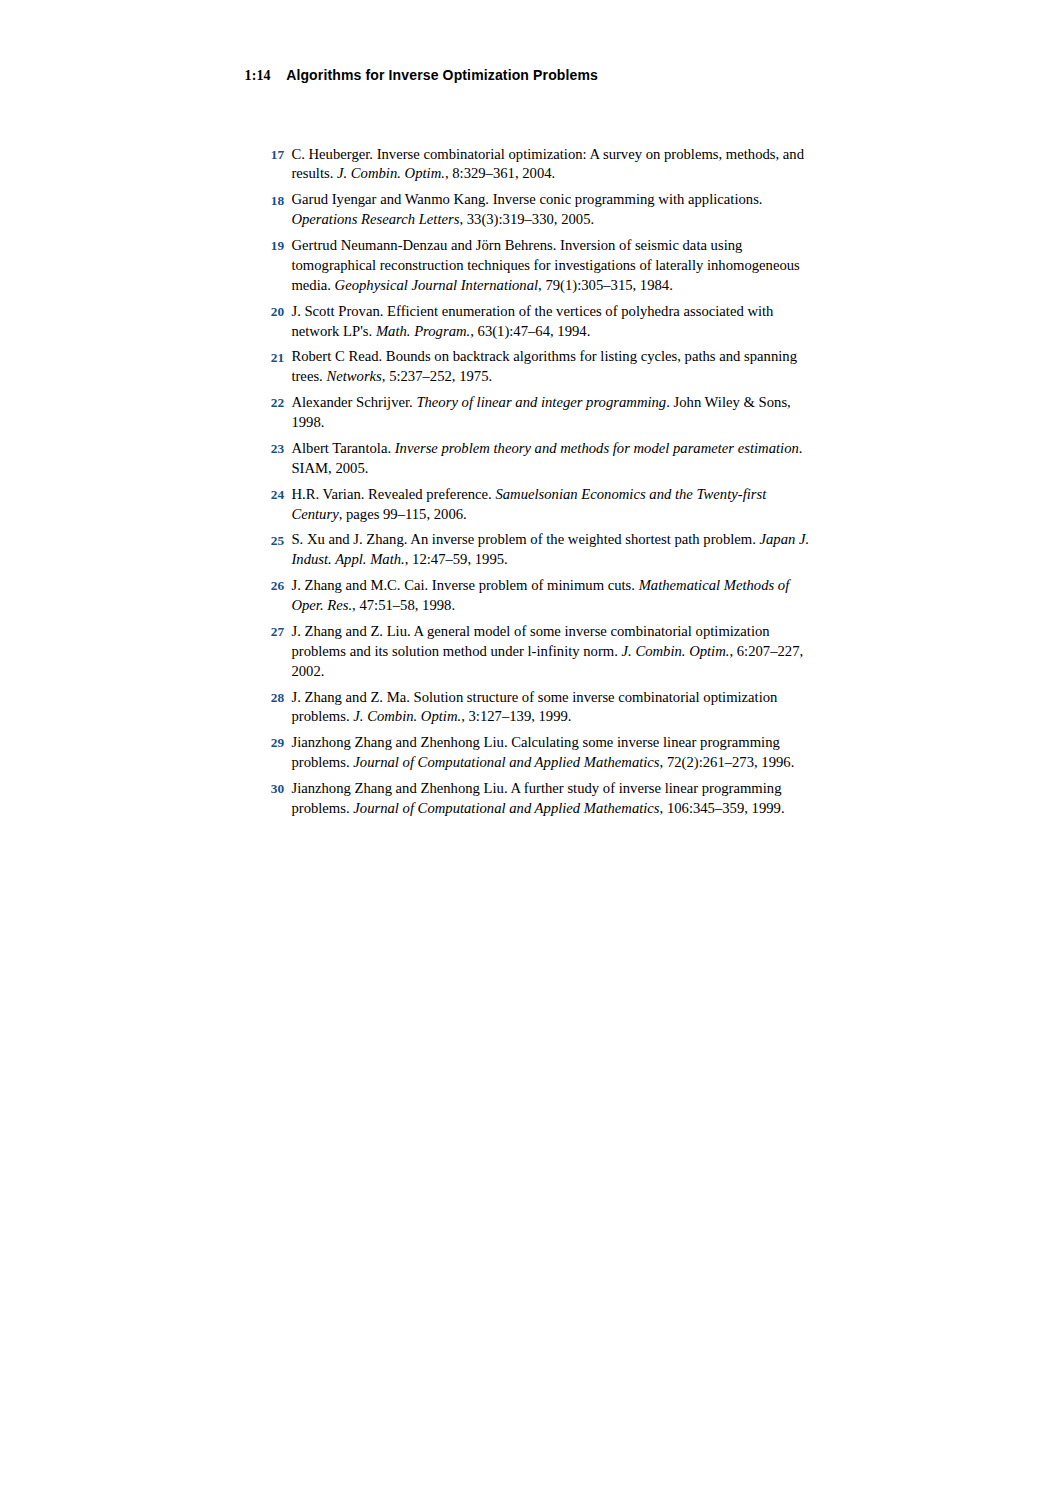1:14 Algorithms for Inverse Optimization Problems
C. Heuberger. Inverse combinatorial optimization: A survey on problems, methods, and results. J. Combin. Optim., 8:329–361, 2004.
Garud Iyengar and Wanmo Kang. Inverse conic programming with applications. Operations Research Letters, 33(3):319–330, 2005.
Gertrud Neumann-Denzau and Jörn Behrens. Inversion of seismic data using tomographical reconstruction techniques for investigations of laterally inhomogeneous media. Geophysical Journal International, 79(1):305–315, 1984.
J. Scott Provan. Efficient enumeration of the vertices of polyhedra associated with network LP's. Math. Program., 63(1):47–64, 1994.
Robert C Read. Bounds on backtrack algorithms for listing cycles, paths and spanning trees. Networks, 5:237–252, 1975.
Alexander Schrijver. Theory of linear and integer programming. John Wiley & Sons, 1998.
Albert Tarantola. Inverse problem theory and methods for model parameter estimation. SIAM, 2005.
H.R. Varian. Revealed preference. Samuelsonian Economics and the Twenty-first Century, pages 99–115, 2006.
S. Xu and J. Zhang. An inverse problem of the weighted shortest path problem. Japan J. Indust. Appl. Math., 12:47–59, 1995.
J. Zhang and M.C. Cai. Inverse problem of minimum cuts. Mathematical Methods of Oper. Res., 47:51–58, 1998.
J. Zhang and Z. Liu. A general model of some inverse combinatorial optimization problems and its solution method under l-infinity norm. J. Combin. Optim., 6:207–227, 2002.
J. Zhang and Z. Ma. Solution structure of some inverse combinatorial optimization problems. J. Combin. Optim., 3:127–139, 1999.
Jianzhong Zhang and Zhenhong Liu. Calculating some inverse linear programming problems. Journal of Computational and Applied Mathematics, 72(2):261–273, 1996.
Jianzhong Zhang and Zhenhong Liu. A further study of inverse linear programming problems. Journal of Computational and Applied Mathematics, 106:345–359, 1999.